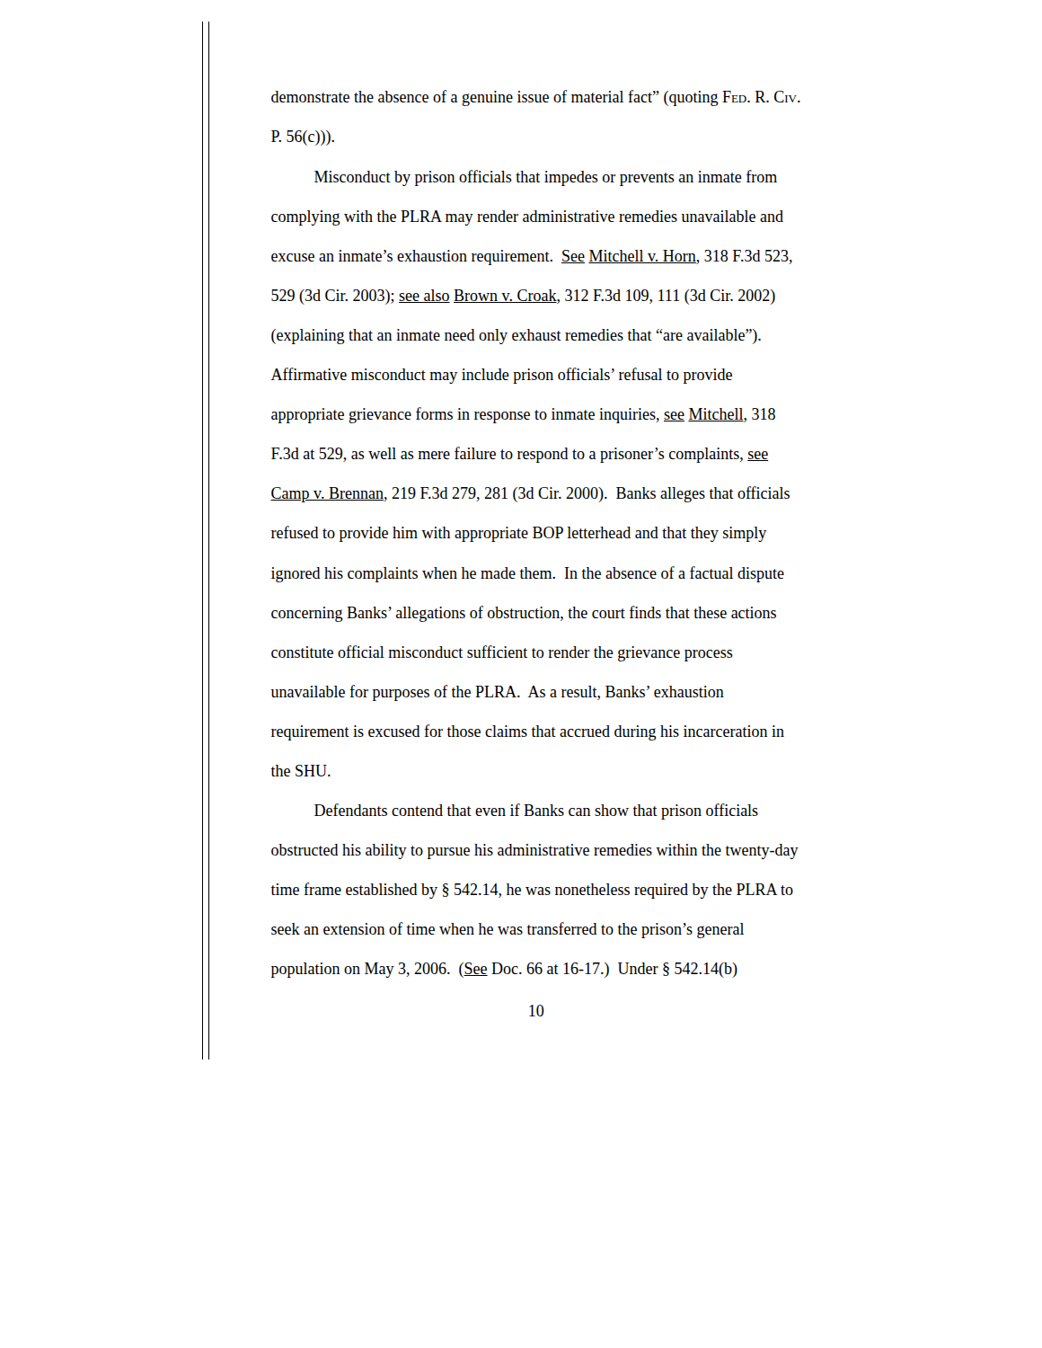demonstrate the absence of a genuine issue of material fact” (quoting Fed. R. Civ. P. 56(c))).
Misconduct by prison officials that impedes or prevents an inmate from complying with the PLRA may render administrative remedies unavailable and excuse an inmate’s exhaustion requirement. See Mitchell v. Horn, 318 F.3d 523, 529 (3d Cir. 2003); see also Brown v. Croak, 312 F.3d 109, 111 (3d Cir. 2002) (explaining that an inmate need only exhaust remedies that “are available”). Affirmative misconduct may include prison officials’ refusal to provide appropriate grievance forms in response to inmate inquiries, see Mitchell, 318 F.3d at 529, as well as mere failure to respond to a prisoner’s complaints, see Camp v. Brennan, 219 F.3d 279, 281 (3d Cir. 2000). Banks alleges that officials refused to provide him with appropriate BOP letterhead and that they simply ignored his complaints when he made them. In the absence of a factual dispute concerning Banks’ allegations of obstruction, the court finds that these actions constitute official misconduct sufficient to render the grievance process unavailable for purposes of the PLRA. As a result, Banks’ exhaustion requirement is excused for those claims that accrued during his incarceration in the SHU.
Defendants contend that even if Banks can show that prison officials obstructed his ability to pursue his administrative remedies within the twenty-day time frame established by § 542.14, he was nonetheless required by the PLRA to seek an extension of time when he was transferred to the prison’s general population on May 3, 2006. (See Doc. 66 at 16-17.) Under § 542.14(b)
10